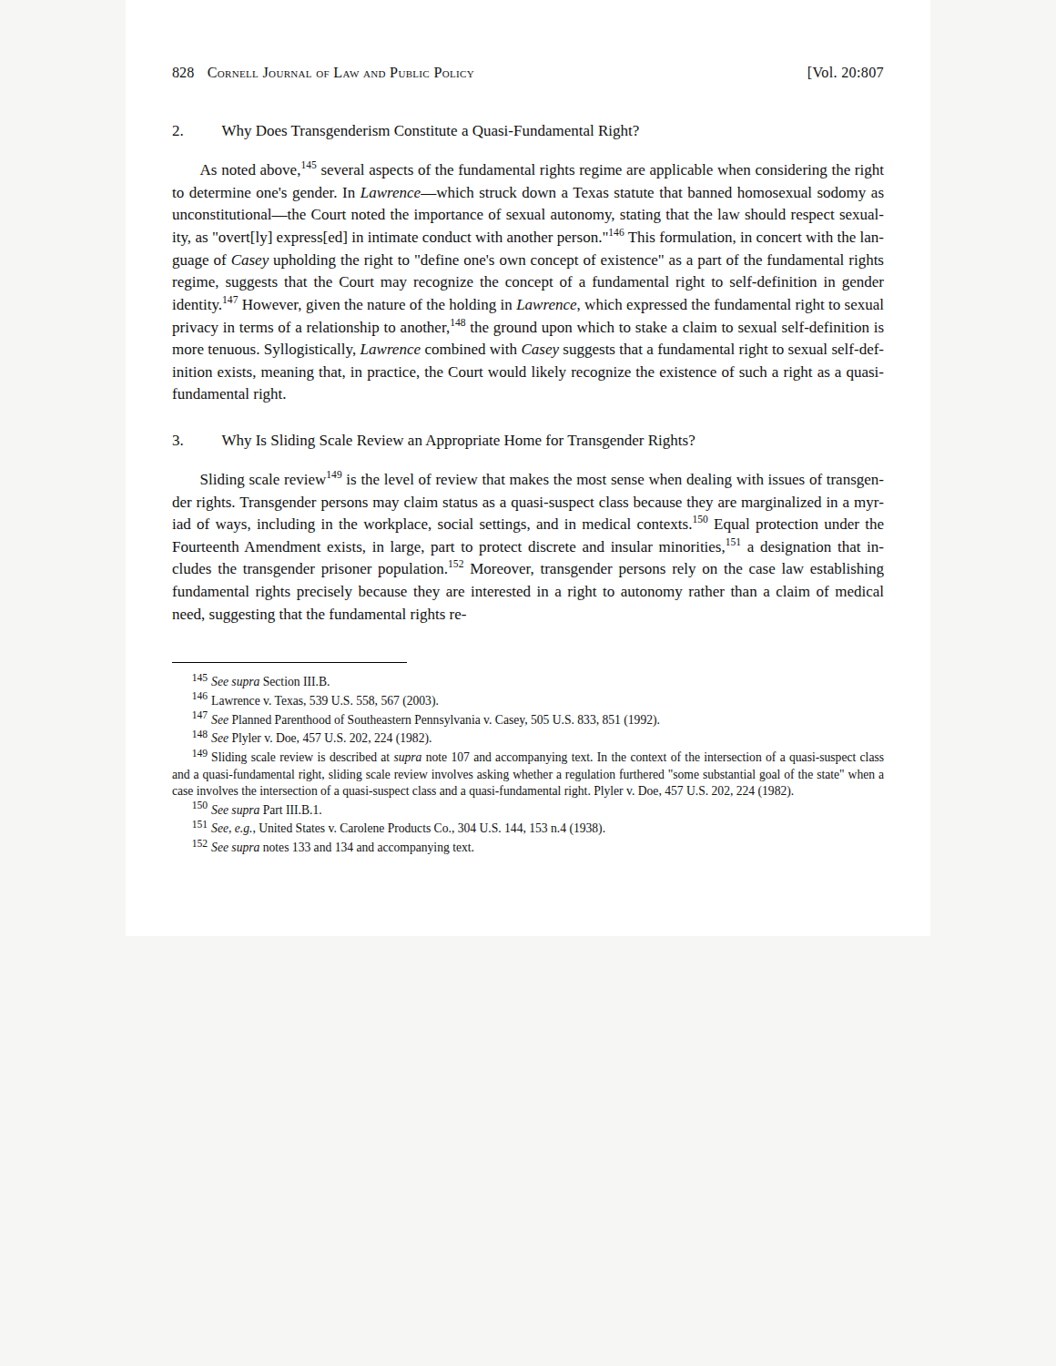828 Cornell Journal of Law and Public Policy [Vol. 20:807
2. Why Does Transgenderism Constitute a Quasi-Fundamental Right?
As noted above,145 several aspects of the fundamental rights regime are applicable when considering the right to determine one's gender. In Lawrence—which struck down a Texas statute that banned homosexual sodomy as unconstitutional—the Court noted the importance of sexual autonomy, stating that the law should respect sexuality, as "overt[ly] express[ed] in intimate conduct with another person."146 This formulation, in concert with the language of Casey upholding the right to "define one's own concept of existence" as a part of the fundamental rights regime, suggests that the Court may recognize the concept of a fundamental right to self-definition in gender identity.147 However, given the nature of the holding in Lawrence, which expressed the fundamental right to sexual privacy in terms of a relationship to another,148 the ground upon which to stake a claim to sexual self-definition is more tenuous. Syllogistically, Lawrence combined with Casey suggests that a fundamental right to sexual self-definition exists, meaning that, in practice, the Court would likely recognize the existence of such a right as a quasi-fundamental right.
3. Why Is Sliding Scale Review an Appropriate Home for Transgender Rights?
Sliding scale review149 is the level of review that makes the most sense when dealing with issues of transgender rights. Transgender persons may claim status as a quasi-suspect class because they are marginalized in a myriad of ways, including in the workplace, social settings, and in medical contexts.150 Equal protection under the Fourteenth Amendment exists, in large, part to protect discrete and insular minorities,151 a designation that includes the transgender prisoner population.152 Moreover, transgender persons rely on the case law establishing fundamental rights precisely because they are interested in a right to autonomy rather than a claim of medical need, suggesting that the fundamental rights re-
145 See supra Section III.B.
146 Lawrence v. Texas, 539 U.S. 558, 567 (2003).
147 See Planned Parenthood of Southeastern Pennsylvania v. Casey, 505 U.S. 833, 851 (1992).
148 See Plyler v. Doe, 457 U.S. 202, 224 (1982).
149 Sliding scale review is described at supra note 107 and accompanying text. In the context of the intersection of a quasi-suspect class and a quasi-fundamental right, sliding scale review involves asking whether a regulation furthered "some substantial goal of the state" when a case involves the intersection of a quasi-suspect class and a quasi-fundamental right. Plyler v. Doe, 457 U.S. 202, 224 (1982).
150 See supra Part III.B.1.
151 See, e.g., United States v. Carolene Products Co., 304 U.S. 144, 153 n.4 (1938).
152 See supra notes 133 and 134 and accompanying text.